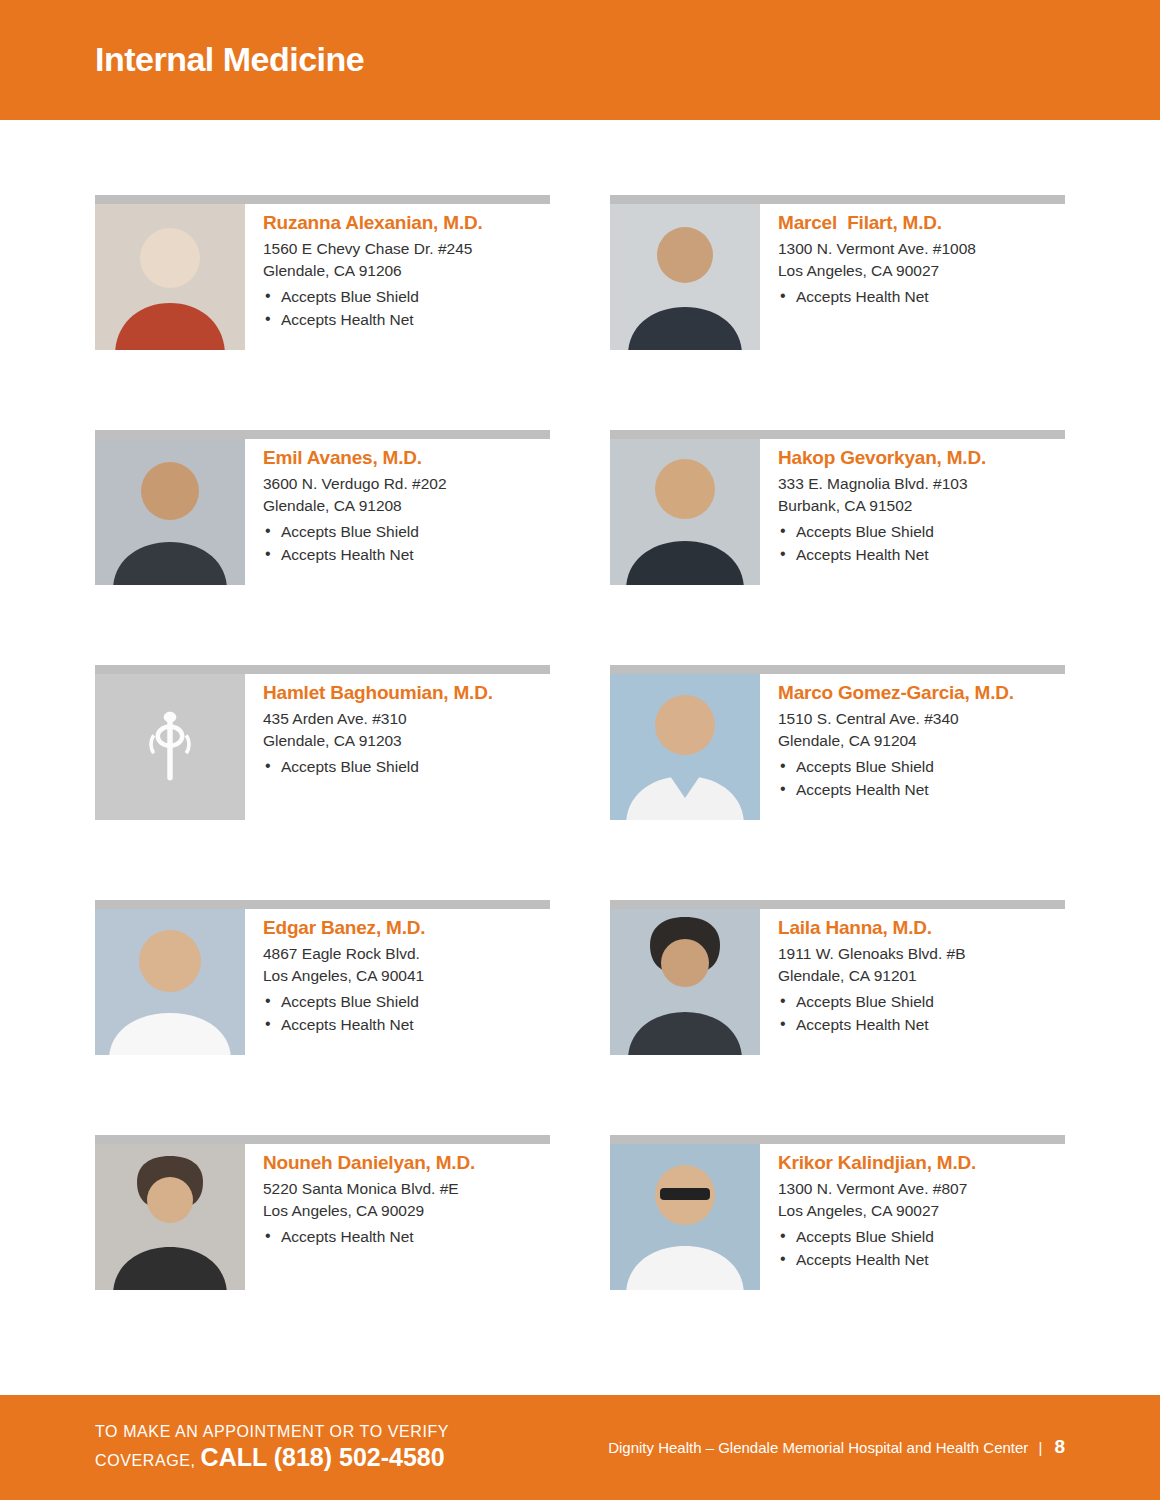Internal Medicine
Ruzanna Alexanian, M.D.
1560 E Chevy Chase Dr. #245
Glendale, CA 91206
Accepts Blue Shield
Accepts Health Net
Marcel Filart, M.D.
1300 N. Vermont Ave. #1008
Los Angeles, CA 90027
Accepts Health Net
Emil Avanes, M.D.
3600 N. Verdugo Rd. #202
Glendale, CA 91208
Accepts Blue Shield
Accepts Health Net
Hakop Gevorkyan, M.D.
333 E. Magnolia Blvd. #103
Burbank, CA 91502
Accepts Blue Shield
Accepts Health Net
Hamlet Baghoumian, M.D.
435 Arden Ave. #310
Glendale, CA 91203
Accepts Blue Shield
Marco Gomez-Garcia, M.D.
1510 S. Central Ave. #340
Glendale, CA 91204
Accepts Blue Shield
Accepts Health Net
Edgar Banez, M.D.
4867 Eagle Rock Blvd.
Los Angeles, CA 90041
Accepts Blue Shield
Accepts Health Net
Laila Hanna, M.D.
1911 W. Glenoaks Blvd. #B
Glendale, CA 91201
Accepts Blue Shield
Accepts Health Net
Nouneh Danielyan, M.D.
5220 Santa Monica Blvd. #E
Los Angeles, CA 90029
Accepts Health Net
Krikor Kalindjian, M.D.
1300 N. Vermont Ave. #807
Los Angeles, CA 90027
Accepts Blue Shield
Accepts Health Net
To make an appointment or to verify
coverage, CALL (818) 502-4580
Dignity Health – Glendale Memorial Hospital and Health Center |8